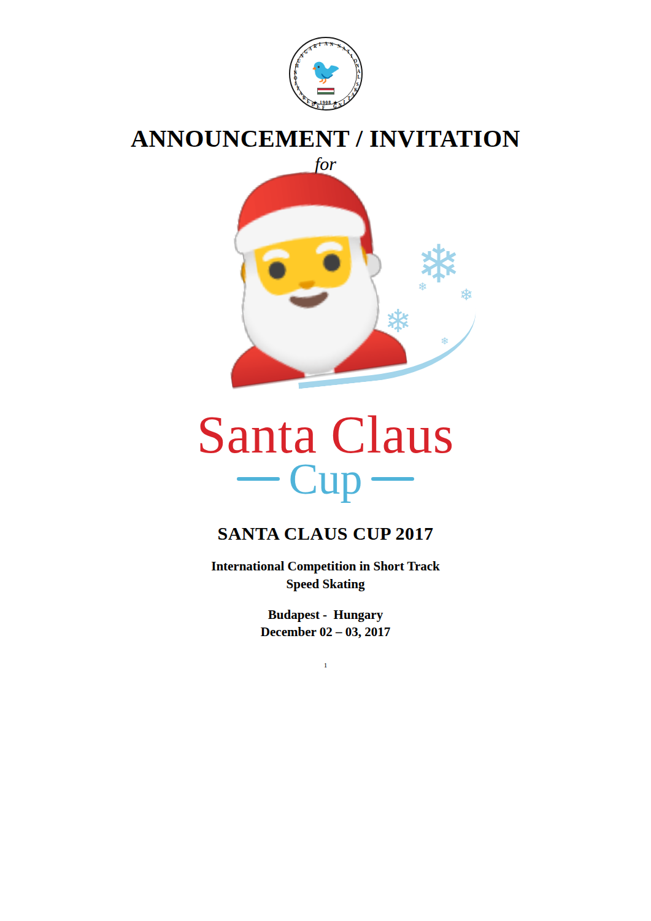H U N G A R I A N N A T I O N A L S K A T I N G F E D E R A T I O N
🐦
★ 1908 ★
ANNOUNCEMENT / INVITATION
for
🎅
❄
❄
❄
❄
❄
Santa Claus
Cup
SANTA CLAUS CUP 2017
International Competition in Short Track
Speed Skating
Budapest - Hungary
December 02 – 03, 2017
1